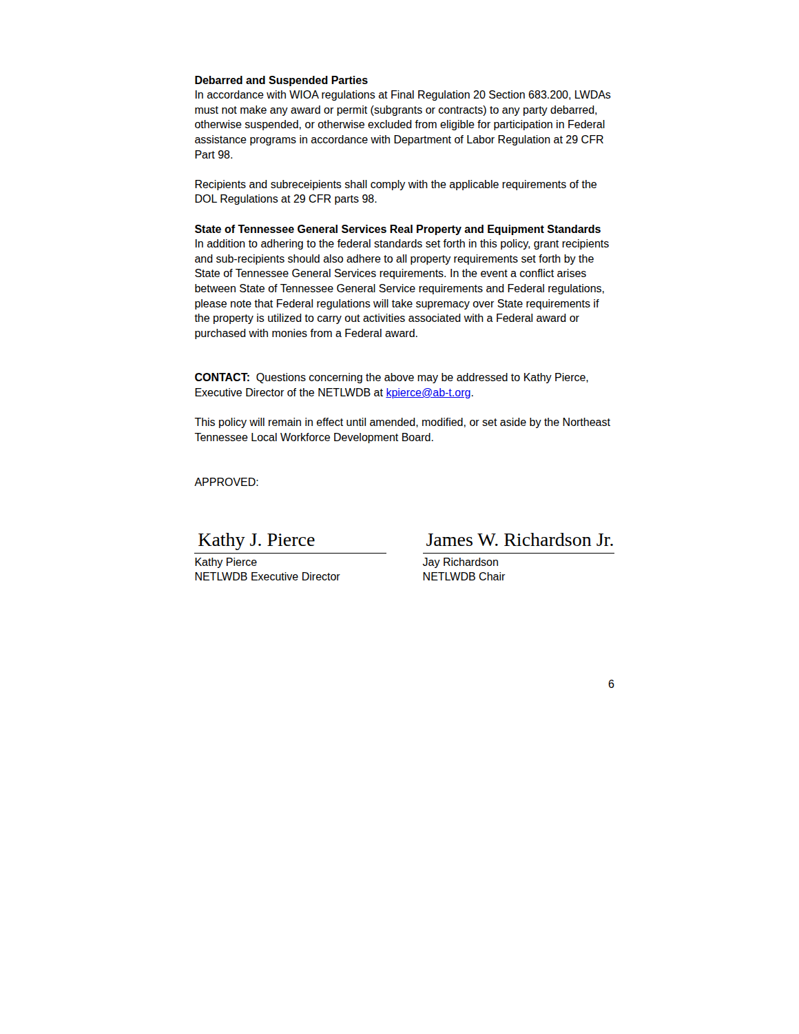Debarred and Suspended Parties
In accordance with WIOA regulations at Final Regulation 20 Section 683.200, LWDAs must not make any award or permit (subgrants or contracts) to any party debarred, otherwise suspended, or otherwise excluded from eligible for participation in Federal assistance programs in accordance with Department of Labor Regulation at 29 CFR Part 98.
Recipients and subreceipients shall comply with the applicable requirements of the DOL Regulations at 29 CFR parts 98.
State of Tennessee General Services Real Property and Equipment Standards
In addition to adhering to the federal standards set forth in this policy, grant recipients and sub-recipients should also adhere to all property requirements set forth by the State of Tennessee General Services requirements. In the event a conflict arises between State of Tennessee General Service requirements and Federal regulations, please note that Federal regulations will take supremacy over State requirements if the property is utilized to carry out activities associated with a Federal award or purchased with monies from a Federal award.
CONTACT: Questions concerning the above may be addressed to Kathy Pierce, Executive Director of the NETLWDB at kpierce@ab-t.org.
This policy will remain in effect until amended, modified, or set aside by the Northeast Tennessee Local Workforce Development Board.
APPROVED:
Kathy J. Pierce
Kathy Pierce
NETLWDB Executive Director
James W. Richardson Jr.
Jay Richardson
NETLWDB Chair
6